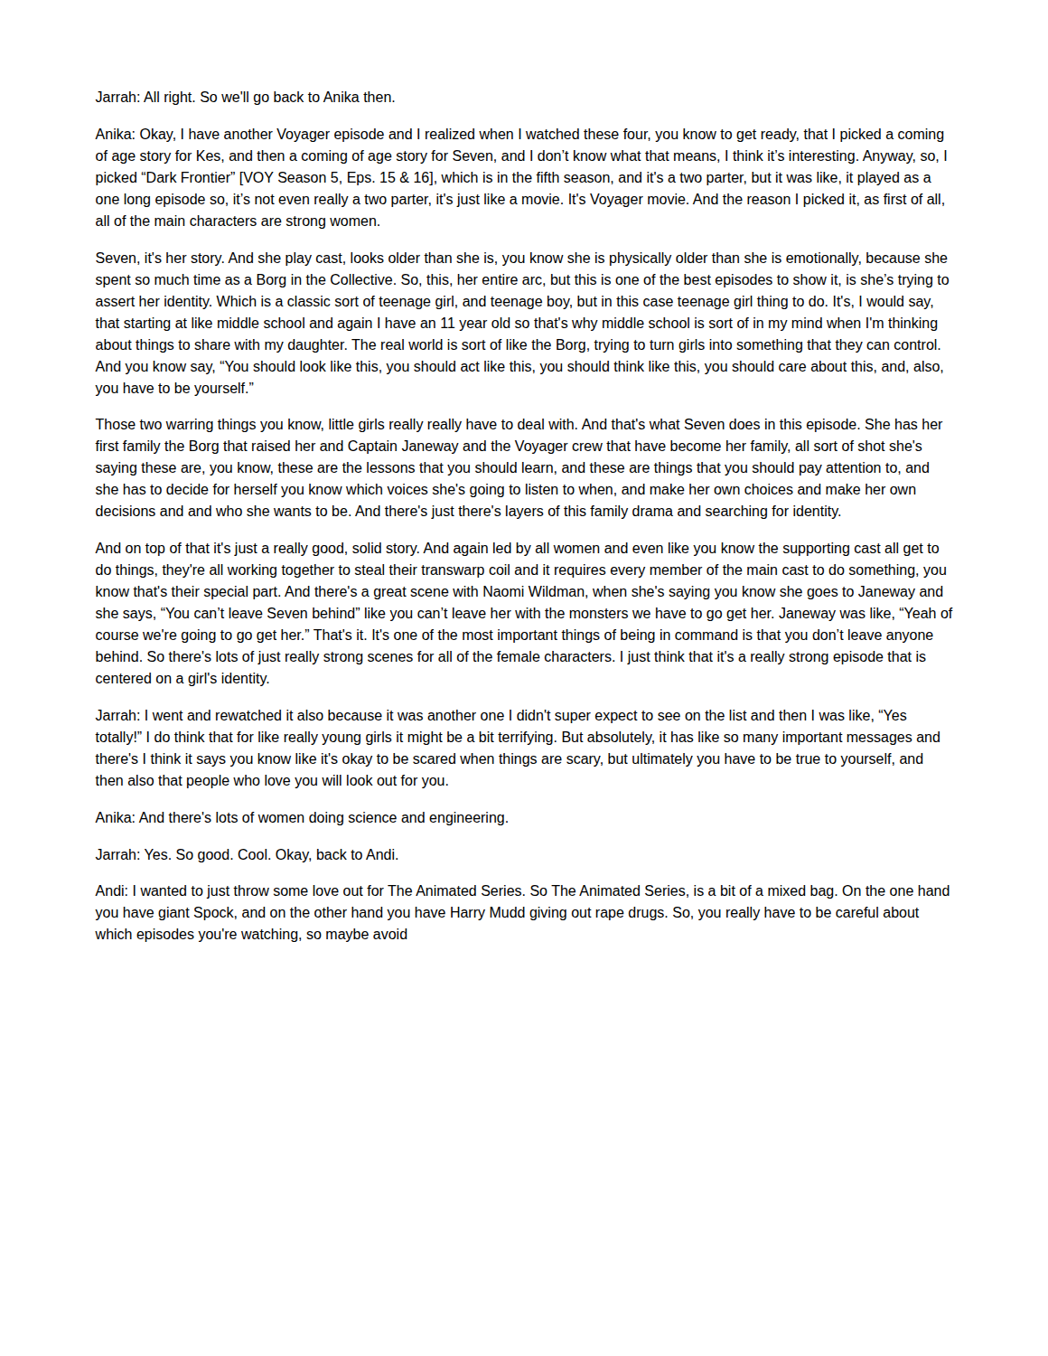Jarrah: All right. So we'll go back to Anika then.
Anika: Okay, I have another Voyager episode and I realized when I watched these four, you know to get ready, that I picked a coming of age story for Kes, and then a coming of age story for Seven, and I don’t know what that means, I think it’s interesting. Anyway, so, I picked “Dark Frontier” [VOY Season 5, Eps. 15 & 16], which is in the fifth season, and it's a two parter, but it was like, it played as a one long episode so, it’s not even really a two parter, it's just like a movie. It's Voyager movie. And the reason I picked it, as first of all, all of the main characters are strong women.
Seven, it's her story. And she play cast, looks older than she is, you know she is physically older than she is emotionally, because she spent so much time as a Borg in the Collective. So, this, her entire arc, but this is one of the best episodes to show it, is she’s trying to assert her identity. Which is a classic sort of teenage girl, and teenage boy, but in this case teenage girl thing to do. It's, I would say, that starting at like middle school and again I have an 11 year old so that's why middle school is sort of in my mind when I'm thinking about things to share with my daughter. The real world is sort of like the Borg, trying to turn girls into something that they can control. And you know say, “You should look like this, you should act like this, you should think like this, you should care about this, and, also, you have to be yourself.”
Those two warring things you know, little girls really really have to deal with. And that's what Seven does in this episode. She has her first family the Borg that raised her and Captain Janeway and the Voyager crew that have become her family, all sort of shot she's saying these are, you know, these are the lessons that you should learn, and these are things that you should pay attention to, and she has to decide for herself you know which voices she's going to listen to when, and make her own choices and make her own decisions and and who she wants to be. And there's just there's layers of this family drama and searching for identity.
And on top of that it's just a really good, solid story. And again led by all women and even like you know the supporting cast all get to do things, they're all working together to steal their transwarp coil and it requires every member of the main cast to do something, you know that's their special part. And there's a great scene with Naomi Wildman, when she's saying you know she goes to Janeway and she says, “You can’t leave Seven behind” like you can’t leave her with the monsters we have to go get her. Janeway was like, “Yeah of course we're going to go get her.” That's it. It's one of the most important things of being in command is that you don’t leave anyone behind. So there's lots of just really strong scenes for all of the female characters. I just think that it's a really strong episode that is centered on a girl's identity.
Jarrah: I went and rewatched it also because it was another one I didn't super expect to see on the list and then I was like, “Yes totally!” I do think that for like really young girls it might be a bit terrifying. But absolutely, it has like so many important messages and there's I think it says you know like it's okay to be scared when things are scary, but ultimately you have to be true to yourself, and then also that people who love you will look out for you.
Anika: And there's lots of women doing science and engineering.
Jarrah: Yes. So good. Cool. Okay, back to Andi.
Andi: I wanted to just throw some love out for The Animated Series. So The Animated Series, is a bit of a mixed bag. On the one hand you have giant Spock, and on the other hand you have Harry Mudd giving out rape drugs. So, you really have to be careful about which episodes you're watching, so maybe avoid